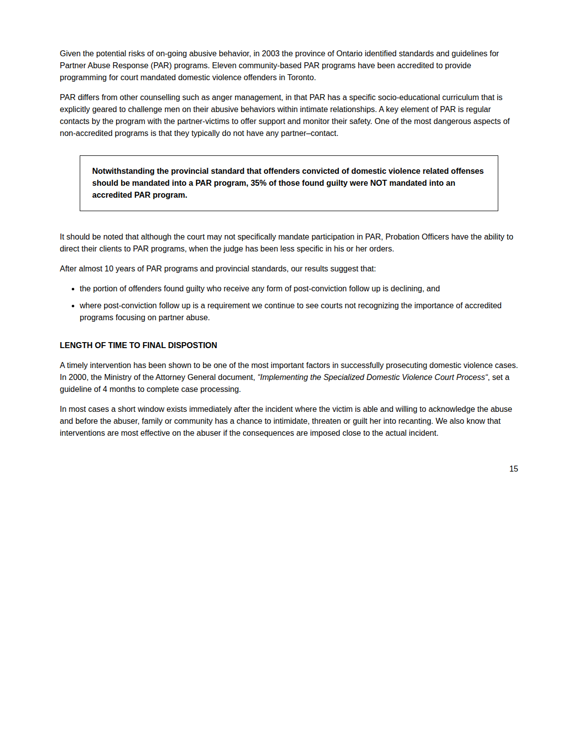Given the potential risks of on-going abusive behavior, in 2003 the province of Ontario identified standards and guidelines for Partner Abuse Response (PAR) programs. Eleven community-based PAR programs have been accredited to provide programming for court mandated domestic violence offenders in Toronto.
PAR differs from other counselling such as anger management, in that PAR has a specific socio-educational curriculum that is explicitly geared to challenge men on their abusive behaviors within intimate relationships. A key element of PAR is regular contacts by the program with the partner-victims to offer support and monitor their safety. One of the most dangerous aspects of non-accredited programs is that they typically do not have any partner–contact.
Notwithstanding the provincial standard that offenders convicted of domestic violence related offenses should be mandated into a PAR program, 35% of those found guilty were NOT mandated into an accredited PAR program.
It should be noted that although the court may not specifically mandate participation in PAR, Probation Officers have the ability to direct their clients to PAR programs, when the judge has been less specific in his or her orders.
After almost 10 years of PAR programs and provincial standards, our results suggest that:
the portion of offenders found guilty who receive any form of post-conviction follow up is declining, and
where post-conviction follow up is a requirement we continue to see courts not recognizing the importance of accredited programs focusing on partner abuse.
Length of Time to Final Dispostion
A timely intervention has been shown to be one of the most important factors in successfully prosecuting domestic violence cases. In 2000, the Ministry of the Attorney General document, “Implementing the Specialized Domestic Violence Court Process“, set a guideline of 4 months to complete case processing.
In most cases a short window exists immediately after the incident where the victim is able and willing to acknowledge the abuse and before the abuser, family or community has a chance to intimidate, threaten or guilt her into recanting. We also know that interventions are most effective on the abuser if the consequences are imposed close to the actual incident.
15